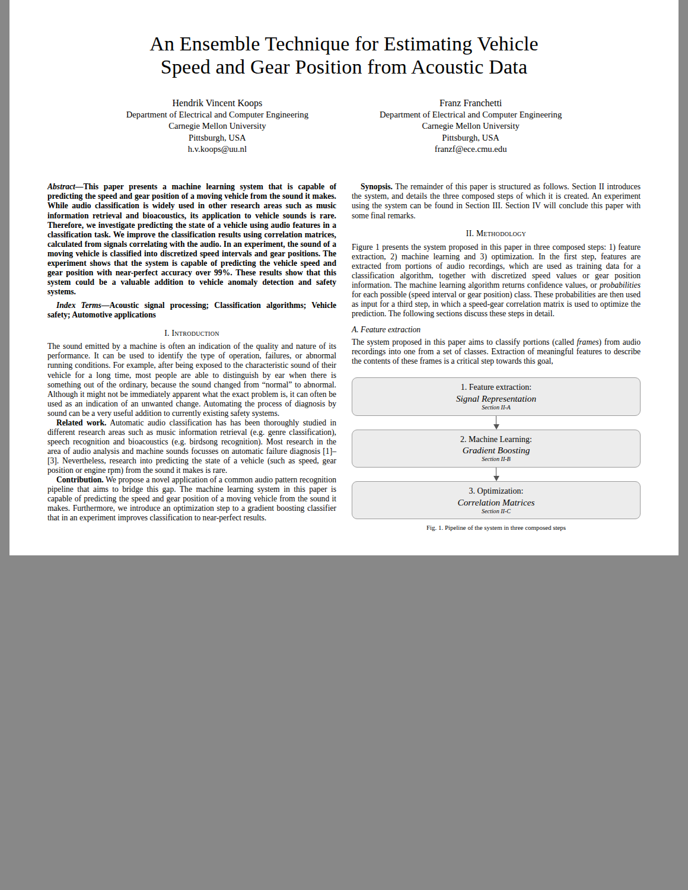An Ensemble Technique for Estimating Vehicle
Speed and Gear Position from Acoustic Data
Hendrik Vincent Koops
Department of Electrical and Computer Engineering
Carnegie Mellon University
Pittsburgh, USA
h.v.koops@uu.nl
Franz Franchetti
Department of Electrical and Computer Engineering
Carnegie Mellon University
Pittsburgh, USA
franzf@ece.cmu.edu
Abstract—This paper presents a machine learning system that is capable of predicting the speed and gear position of a moving vehicle from the sound it makes. While audio classification is widely used in other research areas such as music information retrieval and bioacoustics, its application to vehicle sounds is rare. Therefore, we investigate predicting the state of a vehicle using audio features in a classification task. We improve the classification results using correlation matrices, calculated from signals correlating with the audio. In an experiment, the sound of a moving vehicle is classified into discretized speed intervals and gear positions. The experiment shows that the system is capable of predicting the vehicle speed and gear position with near-perfect accuracy over 99%. These results show that this system could be a valuable addition to vehicle anomaly detection and safety systems.
Index Terms—Acoustic signal processing; Classification algorithms; Vehicle safety; Automotive applications
I. Introduction
The sound emitted by a machine is often an indication of the quality and nature of its performance. It can be used to identify the type of operation, failures, or abnormal running conditions. For example, after being exposed to the characteristic sound of their vehicle for a long time, most people are able to distinguish by ear when there is something out of the ordinary, because the sound changed from “normal” to abnormal. Although it might not be immediately apparent what the exact problem is, it can often be used as an indication of an unwanted change. Automating the process of diagnosis by sound can be a very useful addition to currently existing safety systems.
Related work. Automatic audio classification has has been thoroughly studied in different research areas such as music information retrieval (e.g. genre classification), speech recognition and bioacoustics (e.g. birdsong recognition). Most research in the area of audio analysis and machine sounds focusses on automatic failure diagnosis [1]–[3]. Nevertheless, research into predicting the state of a vehicle (such as speed, gear position or engine rpm) from the sound it makes is rare.
Contribution. We propose a novel application of a common audio pattern recognition pipeline that aims to bridge this gap. The machine learning system in this paper is capable of predicting the speed and gear position of a moving vehicle from the sound it makes. Furthermore, we introduce an optimization step to a gradient boosting classifier that in an experiment improves classification to near-perfect results.
Synopsis. The remainder of this paper is structured as follows. Section II introduces the system, and details the three composed steps of which it is created. An experiment using the system can be found in Section III. Section IV will conclude this paper with some final remarks.
II. Methodology
Figure 1 presents the system proposed in this paper in three composed steps: 1) feature extraction, 2) machine learning and 3) optimization. In the first step, features are extracted from portions of audio recordings, which are used as training data for a classification algorithm, together with discretized speed values or gear position information. The machine learning algorithm returns confidence values, or probabilities for each possible (speed interval or gear position) class. These probabilities are then used as input for a third step, in which a speed-gear correlation matrix is used to optimize the prediction. The following sections discuss these steps in detail.
A. Feature extraction
The system proposed in this paper aims to classify portions (called frames) from audio recordings into one from a set of classes. Extraction of meaningful features to describe the contents of these frames is a critical step towards this goal,
1. Feature extraction:
Signal Representation
Section II-A
2. Machine Learning:
Gradient Boosting
Section II-B
3. Optimization:
Correlation Matrices
Section II-C
Fig. 1. Pipeline of the system in three composed steps